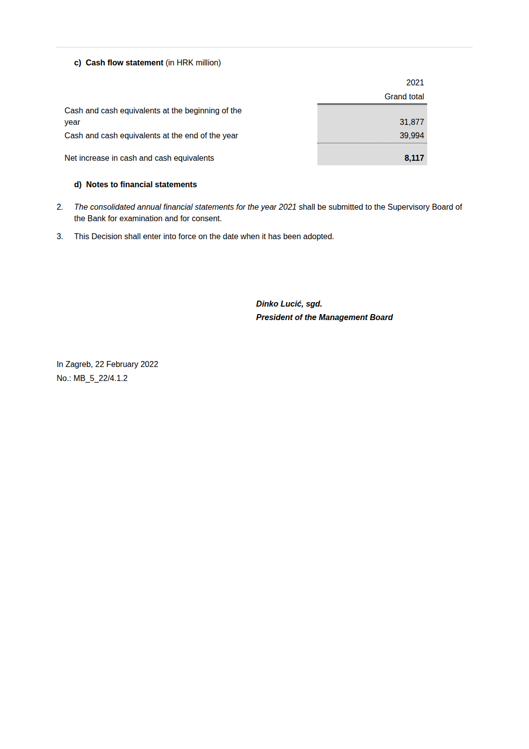c) Cash flow statement (in HRK million)
| | | 2021 |
| | | Grand total |
| Cash and cash equivalents at the beginning of the year | | 31,877 |
| Cash and cash equivalents at the end of the year | | 39,994 |
| Net increase in cash and cash equivalents | | 8,117 |
d) Notes to financial statements
2. The consolidated annual financial statements for the year 2021 shall be submitted to the Supervisory Board of the Bank for examination and for consent.
3. This Decision shall enter into force on the date when it has been adopted.
Dinko Lucić, sgd.
President of the Management Board
In Zagreb, 22 February 2022
No.: MB_5_22/4.1.2